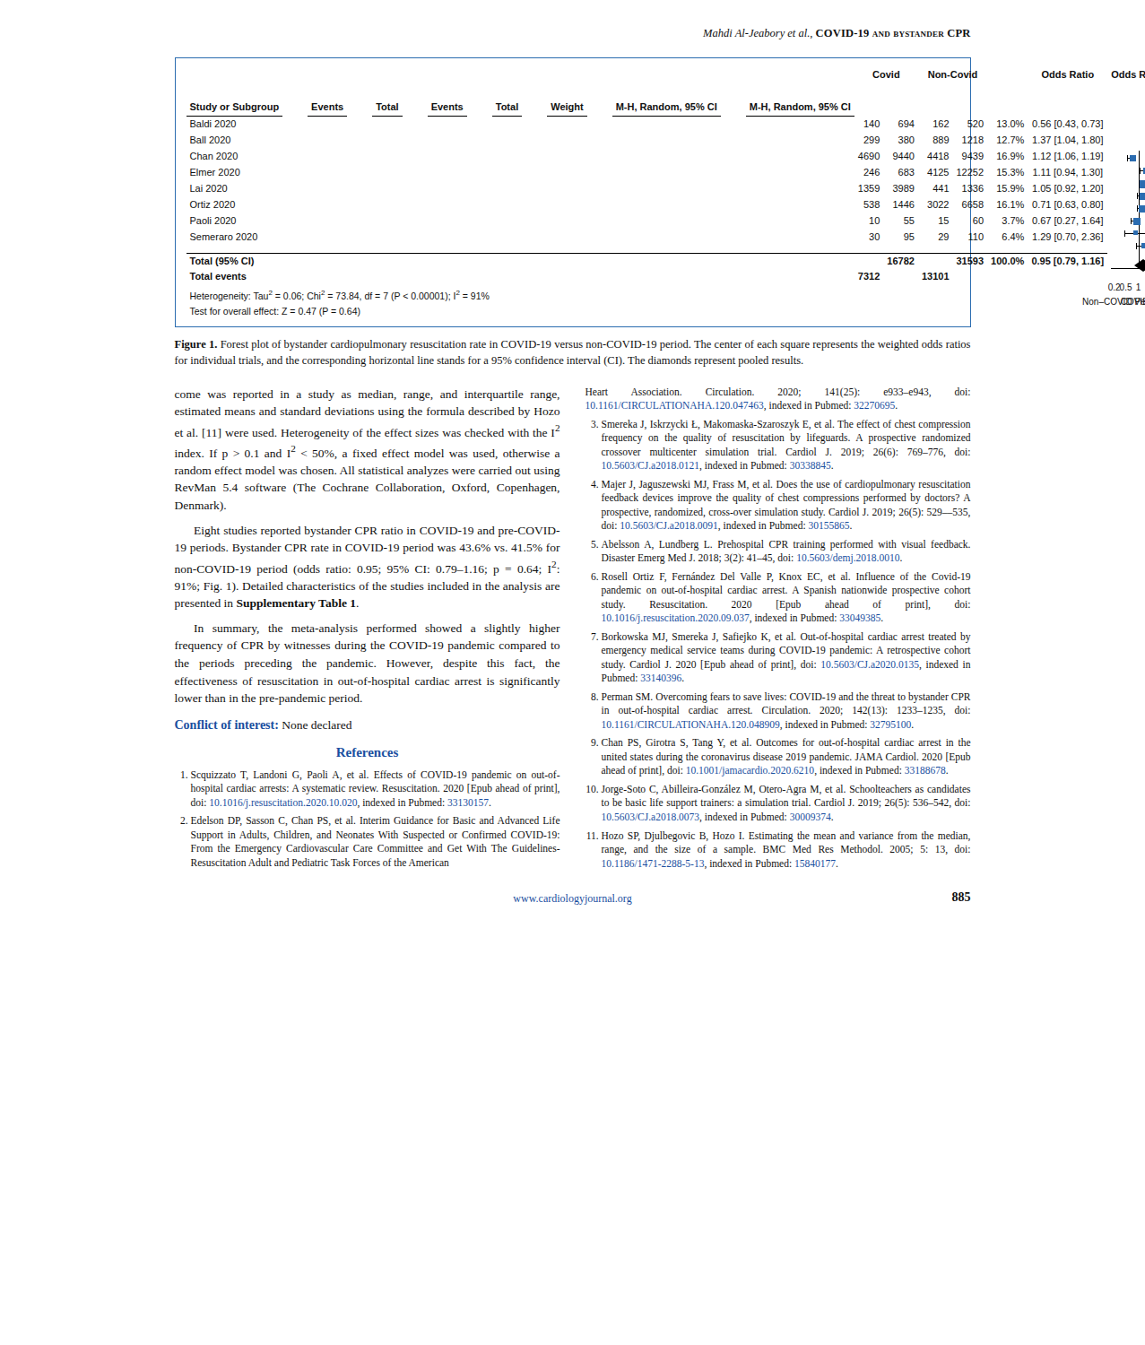Mahdi Al-Jeabory et al., COVID-19 and bystander CPR
| | Covid | Non-Covid | | Odds Ratio | Odds Ratio |
| --- | --- | --- | --- | --- | --- |
| Study or Subgroup | Events | Total | Events | Total | Weight | M-H, Random, 95% CI | M-H, Random, 95% CI |
| Baldi 2020 | 140 | 694 | 162 | 520 | 13.0% | 0.56 [0.43, 0.73] | 0.2 0.5 1 2 5 COVID Period Non–COVID Period |
| Ball 2020 | 299 | 380 | 889 | 1218 | 12.7% | 1.37 [1.04, 1.80] |
| Chan 2020 | 4690 | 9440 | 4418 | 9439 | 16.9% | 1.12 [1.06, 1.19] |
| Elmer 2020 | 246 | 683 | 4125 | 12252 | 15.3% | 1.11 [0.94, 1.30] |
| Lai 2020 | 1359 | 3989 | 441 | 1336 | 15.9% | 1.05 [0.92, 1.20] |
| Ortiz 2020 | 538 | 1446 | 3022 | 6658 | 16.1% | 0.71 [0.63, 0.80] |
| Paoli 2020 | 10 | 55 | 15 | 60 | 3.7% | 0.67 [0.27, 1.64] |
| Semeraro 2020 | 30 | 95 | 29 | 110 | 6.4% | 1.29 [0.70, 2.36] |
| Total (95% CI) | | 16782 | | 31593 | 100.0% | 0.95 [0.79, 1.16] |
| Total events | 7312 | | 13101 | | | |
| Heterogeneity: Tau 2 = 0.06; Chi 2 = 73.84, df = 7 (P < 0.00001); I 2 = 91% Test for overall effect: Z = 0.47 (P = 0.64) | |
Figure 1. Forest plot of bystander cardiopulmonary resuscitation rate in COVID-19 versus non-COVID-19 period. The center of each square represents the weighted odds ratios for individual trials, and the corresponding horizontal line stands for a 95% confidence interval (CI). The diamonds represent pooled results.
come was reported in a study as median, range, and interquartile range, estimated means and standard deviations using the formula described by Hozo et al. [11] were used. Heterogeneity of the effect sizes was checked with the I2 index. If p > 0.1 and I2 < 50%, a fixed effect model was used, otherwise a random effect model was chosen. All statistical analyzes were carried out using RevMan 5.4 software (The Cochrane Collaboration, Oxford, Copenhagen, Denmark).
Eight studies reported bystander CPR ratio in COVID-19 and pre-COVID-19 periods. Bystander CPR rate in COVID-19 period was 43.6% vs. 41.5% for non-COVID-19 period (odds ratio: 0.95; 95% CI: 0.79–1.16; p = 0.64; I2: 91%; Fig. 1). Detailed characteristics of the studies included in the analysis are presented in Supplementary Table 1.
In summary, the meta-analysis performed showed a slightly higher frequency of CPR by witnesses during the COVID-19 pandemic compared to the periods preceding the pandemic. However, despite this fact, the effectiveness of resuscitation in out-of-hospital cardiac arrest is significantly lower than in the pre-pandemic period.
Conflict of interest:
None declared
References
Scquizzato T, Landoni G, Paoli A, et al. Effects of COVID-19 pandemic on out-of-hospital cardiac arrests: A systematic review. Resuscitation. 2020 [Epub ahead of print], doi: 10.1016/j.resuscitation.2020.10.020, indexed in Pubmed: 33130157.
Edelson DP, Sasson C, Chan PS, et al. Interim Guidance for Basic and Advanced Life Support in Adults, Children, and Neonates With Suspected or Confirmed COVID-19: From the Emergency Cardiovascular Care Committee and Get With The Guidelines-Resuscitation Adult and Pediatric Task Forces of the American
Heart Association. Circulation. 2020; 141(25): e933–e943, doi: 10.1161/CIRCULATIONAHA.120.047463, indexed in Pubmed: 32270695.
Smereka J, Iskrzycki Ł, Makomaska-Szaroszyk E, et al. The effect of chest compression frequency on the quality of resuscitation by lifeguards. A prospective randomized crossover multicenter simulation trial. Cardiol J. 2019; 26(6): 769–776, doi: 10.5603/CJ.a2018.0121, indexed in Pubmed: 30338845.
Majer J, Jaguszewski MJ, Frass M, et al. Does the use of cardiopulmonary resuscitation feedback devices improve the quality of chest compressions performed by doctors? A prospective, randomized, cross-over simulation study. Cardiol J. 2019; 26(5): 529––535, doi: 10.5603/CJ.a2018.0091, indexed in Pubmed: 30155865.
Abelsson A, Lundberg L. Prehospital CPR training performed with visual feedback. Disaster Emerg Med J. 2018; 3(2): 41–45, doi: 10.5603/demj.2018.0010.
Rosell Ortiz F, Fernández Del Valle P, Knox EC, et al. Influence of the Covid-19 pandemic on out-of-hospital cardiac arrest. A Spanish nationwide prospective cohort study. Resuscitation. 2020 [Epub ahead of print], doi: 10.1016/j.resuscitation.2020.09.037, indexed in Pubmed: 33049385.
Borkowska MJ, Smereka J, Safiejko K, et al. Out-of-hospital cardiac arrest treated by emergency medical service teams during COVID-19 pandemic: A retrospective cohort study. Cardiol J. 2020 [Epub ahead of print], doi: 10.5603/CJ.a2020.0135, indexed in Pubmed: 33140396.
Perman SM. Overcoming fears to save lives: COVID-19 and the threat to bystander CPR in out-of-hospital cardiac arrest. Circulation. 2020; 142(13): 1233–1235, doi: 10.1161/CIRCULATIONAHA.120.048909, indexed in Pubmed: 32795100.
Chan PS, Girotra S, Tang Y, et al. Outcomes for out-of-hospital cardiac arrest in the united states during the coronavirus disease 2019 pandemic. JAMA Cardiol. 2020 [Epub ahead of print], doi: 10.1001/jamacardio.2020.6210, indexed in Pubmed: 33188678.
Jorge-Soto C, Abilleira-González M, Otero-Agra M, et al. Schoolteachers as candidates to be basic life support trainers: a simulation trial. Cardiol J. 2019; 26(5): 536–542, doi: 10.5603/CJ.a2018.0073, indexed in Pubmed: 30009374.
Hozo SP, Djulbegovic B, Hozo I. Estimating the mean and variance from the median, range, and the size of a sample. BMC Med Res Methodol. 2005; 5: 13, doi: 10.1186/1471-2288-5-13, indexed in Pubmed: 15840177.
www.cardiologyjournal.org 885